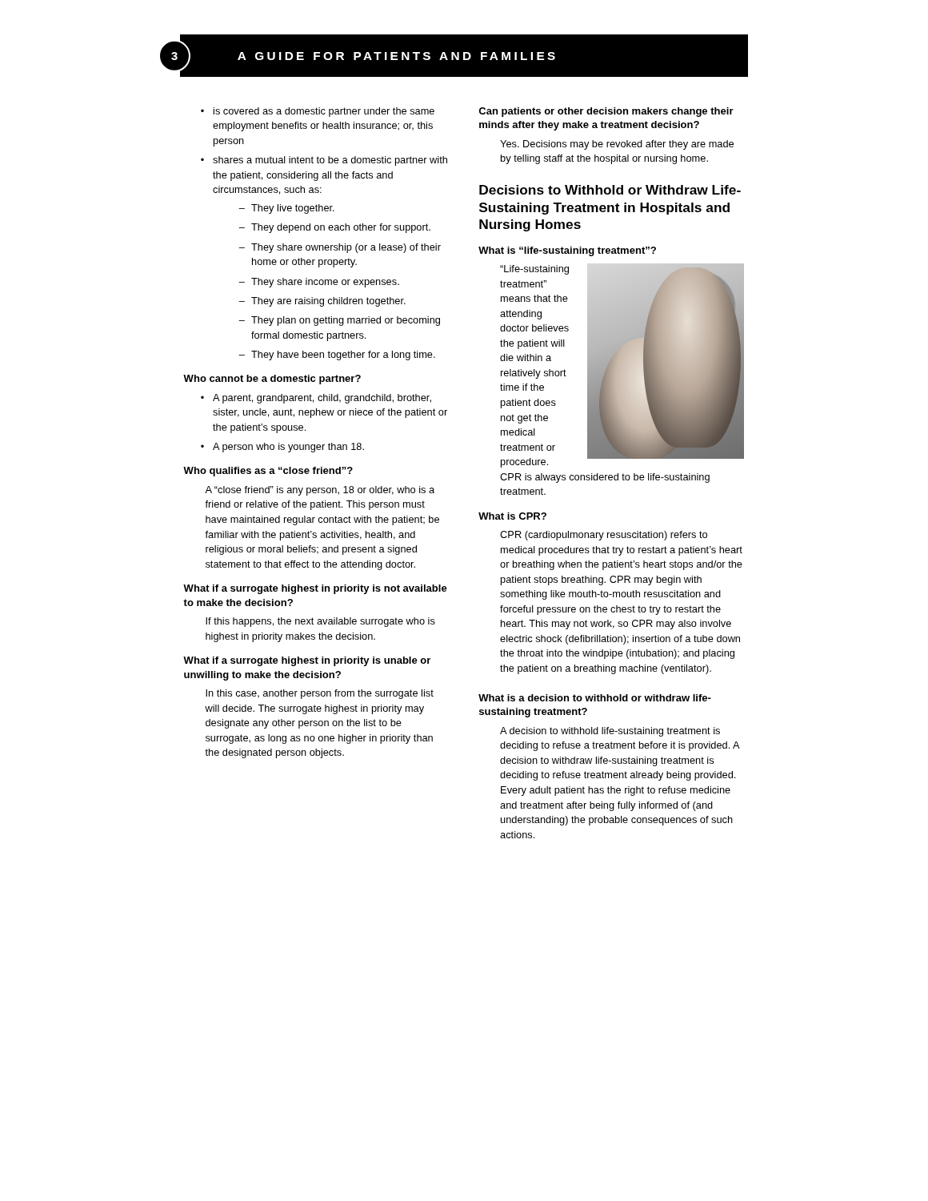3
A Guide for Patients and Families
is covered as a domestic partner under the same employment benefits or health insurance; or, this person
shares a mutual intent to be a domestic partner with the patient, considering all the facts and circumstances, such as:
They live together.
They depend on each other for support.
They share ownership (or a lease) of their home or other property.
They share income or expenses.
They are raising children together.
They plan on getting married or becoming formal domestic partners.
They have been together for a long time.
Who cannot be a domestic partner?
A parent, grandparent, child, grandchild, brother, sister, uncle, aunt, nephew or niece of the patient or the patient’s spouse.
A person who is younger than 18.
Who qualifies as a “close friend”?
A “close friend” is any person, 18 or older, who is a friend or relative of the patient. This person must have maintained regular contact with the patient; be familiar with the patient’s activities, health, and religious or moral beliefs; and present a signed statement to that effect to the attending doctor.
What if a surrogate highest in priority is not available to make the decision?
If this happens, the next available surrogate who is highest in priority makes the decision.
What if a surrogate highest in priority is unable or unwilling to make the decision?
In this case, another person from the surrogate list will decide. The surrogate highest in priority may designate any other person on the list to be surrogate, as long as no one higher in priority than the designated person objects.
Can patients or other decision makers change their minds after they make a treatment decision?
Yes. Decisions may be revoked after they are made by telling staff at the hospital or nursing home.
Decisions to Withhold or Withdraw Life-Sustaining Treatment in Hospitals and Nursing Homes
What is “life-sustaining treatment”?
“Life-sustaining treatment” means that the attending doctor believes the patient will die within a relatively short time if the patient does not get the medical treatment or procedure. CPR is always considered to be life-sustaining treatment.
What is CPR?
CPR (cardiopulmonary resuscitation) refers to medical procedures that try to restart a patient’s heart or breathing when the patient’s heart stops and/or the patient stops breathing. CPR may begin with something like mouth-to-mouth resuscitation and forceful pressure on the chest to try to restart the heart. This may not work, so CPR may also involve electric shock (defibrillation); insertion of a tube down the throat into the windpipe (intubation); and placing the patient on a breathing machine (ventilator).
What is a decision to withhold or withdraw life-sustaining treatment?
A decision to withhold life-sustaining treatment is deciding to refuse a treatment before it is provided. A decision to withdraw life-sustaining treatment is deciding to refuse treatment already being provided. Every adult patient has the right to refuse medicine and treatment after being fully informed of (and understanding) the probable consequences of such actions.